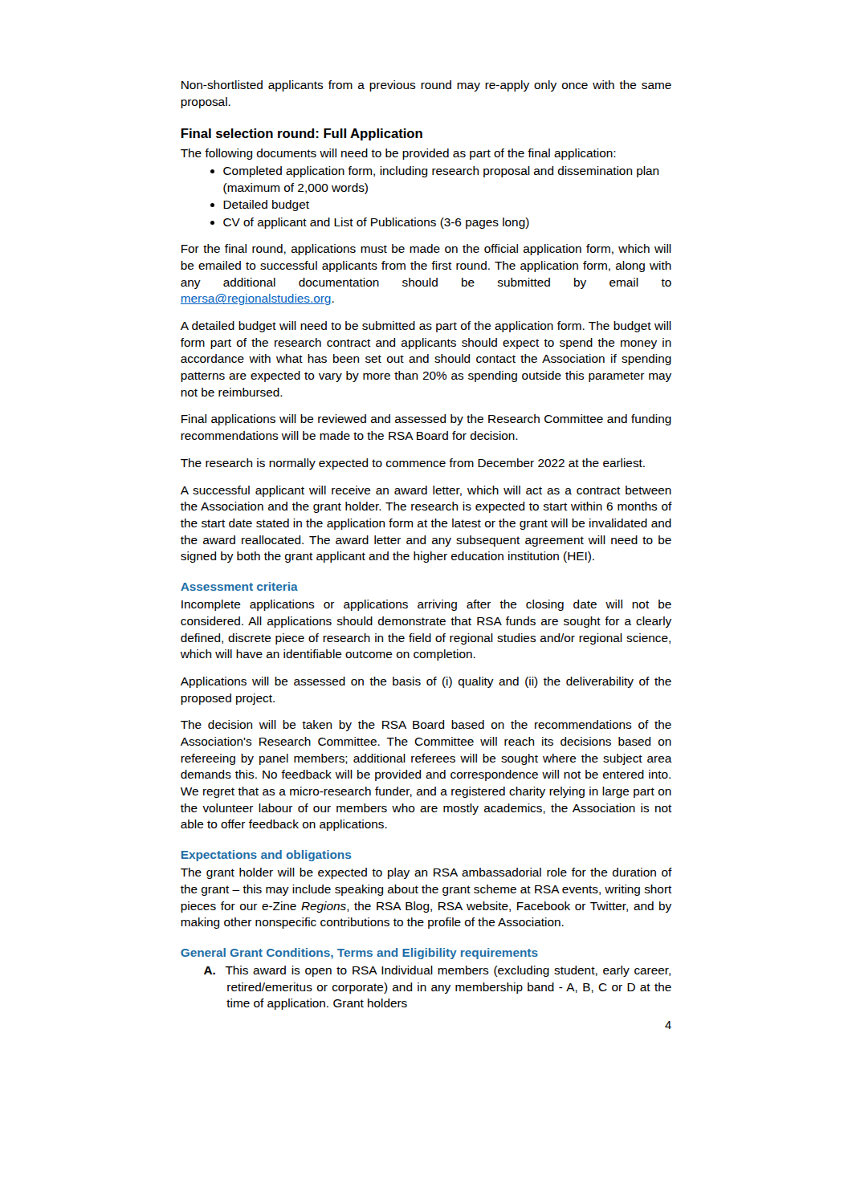Non-shortlisted applicants from a previous round may re-apply only once with the same proposal.
Final selection round: Full Application
The following documents will need to be provided as part of the final application:
Completed application form, including research proposal and dissemination plan (maximum of 2,000 words)
Detailed budget
CV of applicant and List of Publications (3-6 pages long)
For the final round, applications must be made on the official application form, which will be emailed to successful applicants from the first round. The application form, along with any additional documentation should be submitted by email to mersa@regionalstudies.org.
A detailed budget will need to be submitted as part of the application form. The budget will form part of the research contract and applicants should expect to spend the money in accordance with what has been set out and should contact the Association if spending patterns are expected to vary by more than 20% as spending outside this parameter may not be reimbursed.
Final applications will be reviewed and assessed by the Research Committee and funding recommendations will be made to the RSA Board for decision.
The research is normally expected to commence from December 2022 at the earliest.
A successful applicant will receive an award letter, which will act as a contract between the Association and the grant holder. The research is expected to start within 6 months of the start date stated in the application form at the latest or the grant will be invalidated and the award reallocated. The award letter and any subsequent agreement will need to be signed by both the grant applicant and the higher education institution (HEI).
Assessment criteria
Incomplete applications or applications arriving after the closing date will not be considered. All applications should demonstrate that RSA funds are sought for a clearly defined, discrete piece of research in the field of regional studies and/or regional science, which will have an identifiable outcome on completion.
Applications will be assessed on the basis of (i) quality and (ii) the deliverability of the proposed project.
The decision will be taken by the RSA Board based on the recommendations of the Association's Research Committee. The Committee will reach its decisions based on refereeing by panel members; additional referees will be sought where the subject area demands this. No feedback will be provided and correspondence will not be entered into. We regret that as a micro-research funder, and a registered charity relying in large part on the volunteer labour of our members who are mostly academics, the Association is not able to offer feedback on applications.
Expectations and obligations
The grant holder will be expected to play an RSA ambassadorial role for the duration of the grant – this may include speaking about the grant scheme at RSA events, writing short pieces for our e-Zine Regions, the RSA Blog, RSA website, Facebook or Twitter, and by making other nonspecific contributions to the profile of the Association.
General Grant Conditions, Terms and Eligibility requirements
A. This award is open to RSA Individual members (excluding student, early career, retired/emeritus or corporate) and in any membership band - A, B, C or D at the time of application. Grant holders
4